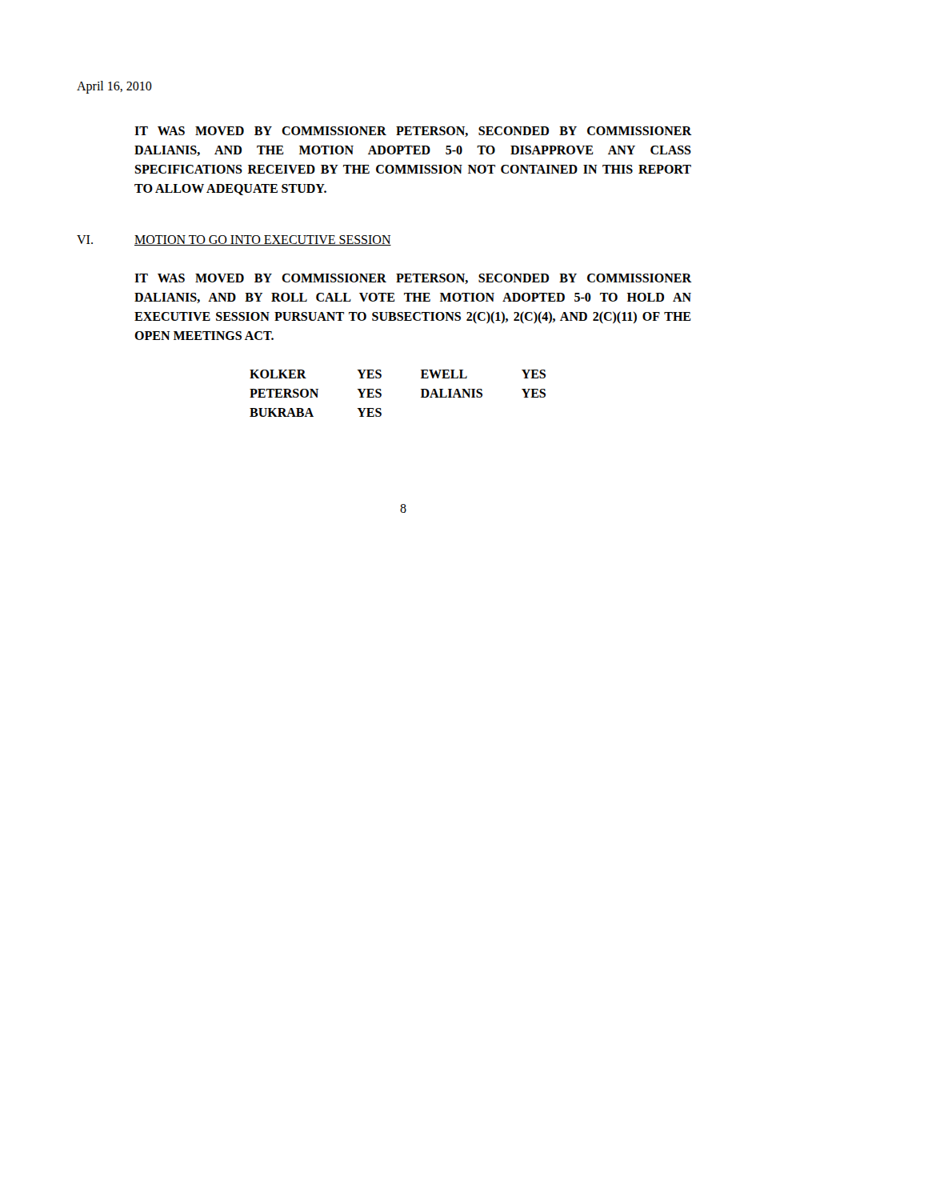April 16, 2010
IT WAS MOVED BY COMMISSIONER PETERSON, SECONDED BY COMMISSIONER DALIANIS, AND THE MOTION ADOPTED 5-0 TO DISAPPROVE ANY CLASS SPECIFICATIONS RECEIVED BY THE COMMISSION NOT CONTAINED IN THIS REPORT TO ALLOW ADEQUATE STUDY.
VI.
MOTION TO GO INTO EXECUTIVE SESSION
IT WAS MOVED BY COMMISSIONER PETERSON, SECONDED BY COMMISSIONER DALIANIS, AND BY ROLL CALL VOTE THE MOTION ADOPTED 5-0 TO HOLD AN EXECUTIVE SESSION PURSUANT TO SUBSECTIONS 2(c)(1), 2(c)(4), AND 2(c)(11) OF THE OPEN MEETINGS ACT.
| KOLKER | YES | EWELL | YES |
| PETERSON | YES | DALIANIS | YES |
| BUKRABA | YES | | |
8